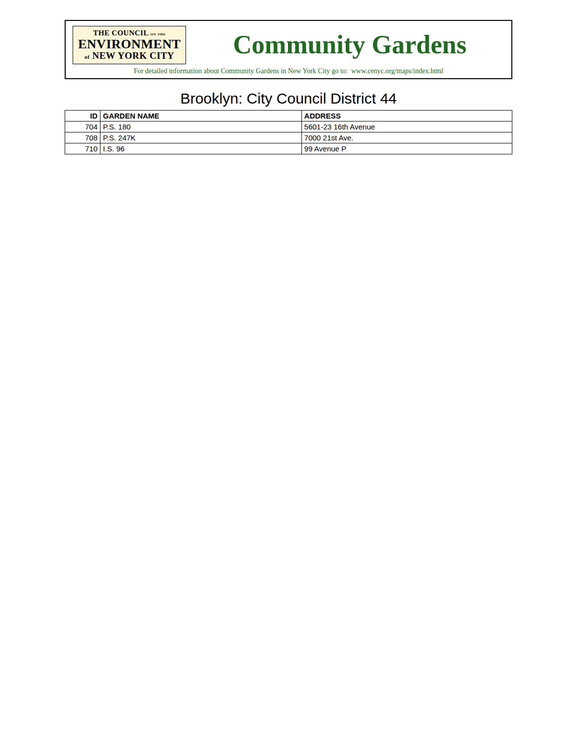THE COUNCIL on the
ENVIRONMENT
of NEW YORK CITY
Community Gardens
For detailed information about Community Gardens in New York City go to: www.cenyc.org/maps/index.html
Brooklyn: City Council District 44
| ID | GARDEN NAME | ADDRESS |
| --- | --- | --- |
| 704 | P.S. 180 | 5601-23 16th Avenue |
| 708 | P.S. 247K | 7000 21st Ave. |
| 710 | I.S. 96 | 99 Avenue P |